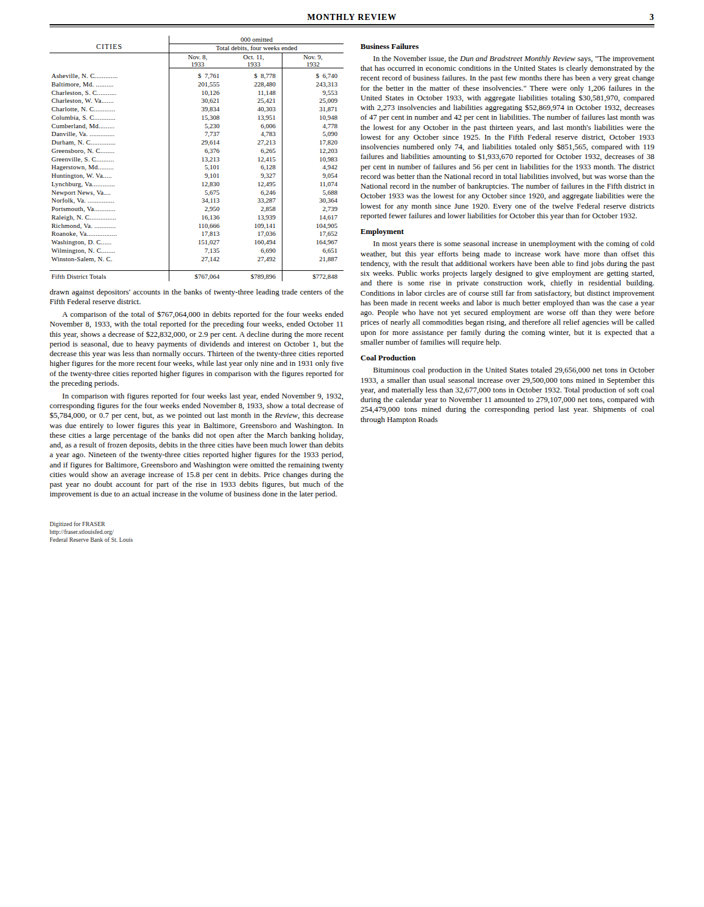MONTHLY REVIEW 3
| CITIES | 000 omitted |
| Total debits, four weeks ended |
| | Nov. 8, 1933 | Oct. 11, 1933 | Nov. 9, 1932 |
| Asheville, N. C. ............ | $ 7,761 | $ 8,778 | $ 6,740 |
| Baltimore, Md. .......... | 201,555 | 228,480 | 243,313 |
| Charleston, S. C. .......... | 10,126 | 11,148 | 9,553 |
| Charleston, W. Va. ...... | 30,621 | 25,421 | 25,009 |
| Charlotte, N. C. ........... | 39,834 | 40,303 | 31,871 |
| Columbia, S. C. ........... | 15,308 | 13,951 | 10,948 |
| Cumberland, Md. ........ | 5,230 | 6,006 | 4,778 |
| Danville, Va. .............. | 7,737 | 4,783 | 5,090 |
| Durham, N. C. ............. | 29,614 | 27,213 | 17,820 |
| Greensboro, N. C. ....... | 6,376 | 6,265 | 12,203 |
| Greenville, S. C. ......... | 13,213 | 12,415 | 10,983 |
| Hagerstown, Md. ........ | 5,101 | 6,128 | 4,942 |
| Huntington, W. Va. .... | 9,101 | 9,327 | 9,054 |
| Lynchburg, Va. ............ | 12,830 | 12,495 | 11,074 |
| Newport News, Va. ... | 5,675 | 6,246 | 5,688 |
| Norfolk, Va. ............... | 34,113 | 33,287 | 30,364 |
| Portsmouth, Va. ........... | 2,950 | 2,858 | 2,739 |
| Raleigh, N. C. .............. | 16,136 | 13,939 | 14,617 |
| Richmond, Va. ............ | 110,666 | 109,141 | 104,905 |
| Roanoke, Va. ................ | 17,813 | 17,036 | 17,652 |
| Washington, D. C. ..... | 151,027 | 160,494 | 164,967 |
| Wilmington, N. C. ....... | 7,135 | 6,690 | 6,651 |
| Winston-Salem, N. C. | 27,142 | 27,492 | 21,887 |
| Fifth District Totals | $767,064 | $789,896 | $772,848 |
drawn against depositors' accounts in the banks of twenty-three leading trade centers of the Fifth Federal reserve district.
A comparison of the total of $767,064,000 in debits reported for the four weeks ended November 8, 1933, with the total reported for the preceding four weeks, ended October 11 this year, shows a decrease of $22,832,000, or 2.9 per cent. A decline during the more recent period is seasonal, due to heavy payments of dividends and interest on October 1, but the decrease this year was less than normally occurs. Thirteen of the twenty-three cities reported higher figures for the more recent four weeks, while last year only nine and in 1931 only five of the twenty-three cities reported higher figures in comparison with the figures reported for the preceding periods.
In comparison with figures reported for four weeks last year, ended November 9, 1932, corresponding figures for the four weeks ended November 8, 1933, show a total decrease of $5,784,000, or 0.7 per cent, but, as we pointed out last month in the Review, this decrease was due entirely to lower figures this year in Baltimore, Greensboro and Washington. In these cities a large percentage of the banks did not open after the March banking holiday, and, as a result of frozen deposits, debits in the three cities have been much lower than debits a year ago. Nineteen of the twenty-three cities reported higher figures for the 1933 period, and if figures for Baltimore, Greensboro and Washington were omitted the remaining twenty cities would show an average increase of 15.8 per cent in debits. Price changes during the past year no doubt account for part of the rise in 1933 debits figures, but much of the improvement is due to an actual increase in the volume of business done in the later period.
Business Failures
In the November issue, the Dun and Bradstreet Monthly Review says, "The improvement that has occurred in economic conditions in the United States is clearly demonstrated by the recent record of business failures. In the past few months there has been a very great change for the better in the matter of these insolvencies." There were only 1,206 failures in the United States in October 1933, with aggregate liabilities totaling $30,581,970, compared with 2,273 insolvencies and liabilities aggregating $52,869,974 in October 1932, decreases of 47 per cent in number and 42 per cent in liabilities. The number of failures last month was the lowest for any October in the past thirteen years, and last month's liabilities were the lowest for any October since 1925. In the Fifth Federal reserve district, October 1933 insolvencies numbered only 74, and liabilities totaled only $851,565, compared with 119 failures and liabilities amounting to $1,933,670 reported for October 1932, decreases of 38 per cent in number of failures and 56 per cent in liabilities for the 1933 month. The district record was better than the National record in total liabilities involved, but was worse than the National record in the number of bankruptcies. The number of failures in the Fifth district in October 1933 was the lowest for any October since 1920, and aggregate liabilities were the lowest for any month since June 1920. Every one of the twelve Federal reserve districts reported fewer failures and lower liabilities for October this year than for October 1932.
Employment
In most years there is some seasonal increase in unemployment with the coming of cold weather, but this year efforts being made to increase work have more than offset this tendency, with the result that additional workers have been able to find jobs during the past six weeks. Public works projects largely designed to give employment are getting started, and there is some rise in private construction work, chiefly in residential building. Conditions in labor circles are of course still far from satisfactory, but distinct improvement has been made in recent weeks and labor is much better employed than was the case a year ago. People who have not yet secured employment are worse off than they were before prices of nearly all commodities began rising, and therefore all relief agencies will be called upon for more assistance per family during the coming winter, but it is expected that a smaller number of families will require help.
Coal Production
Bituminous coal production in the United States totaled 29,656,000 net tons in October 1933, a smaller than usual seasonal increase over 29,500,000 tons mined in September this year, and materially less than 32,677,000 tons in October 1932. Total production of soft coal during the calendar year to November 11 amounted to 279,107,000 net tons, compared with 254,479,000 tons mined during the corresponding period last year. Shipments of coal through Hampton Roads
Digitized for FRASER
http://fraser.stlouisfed.org/
Federal Reserve Bank of St. Louis